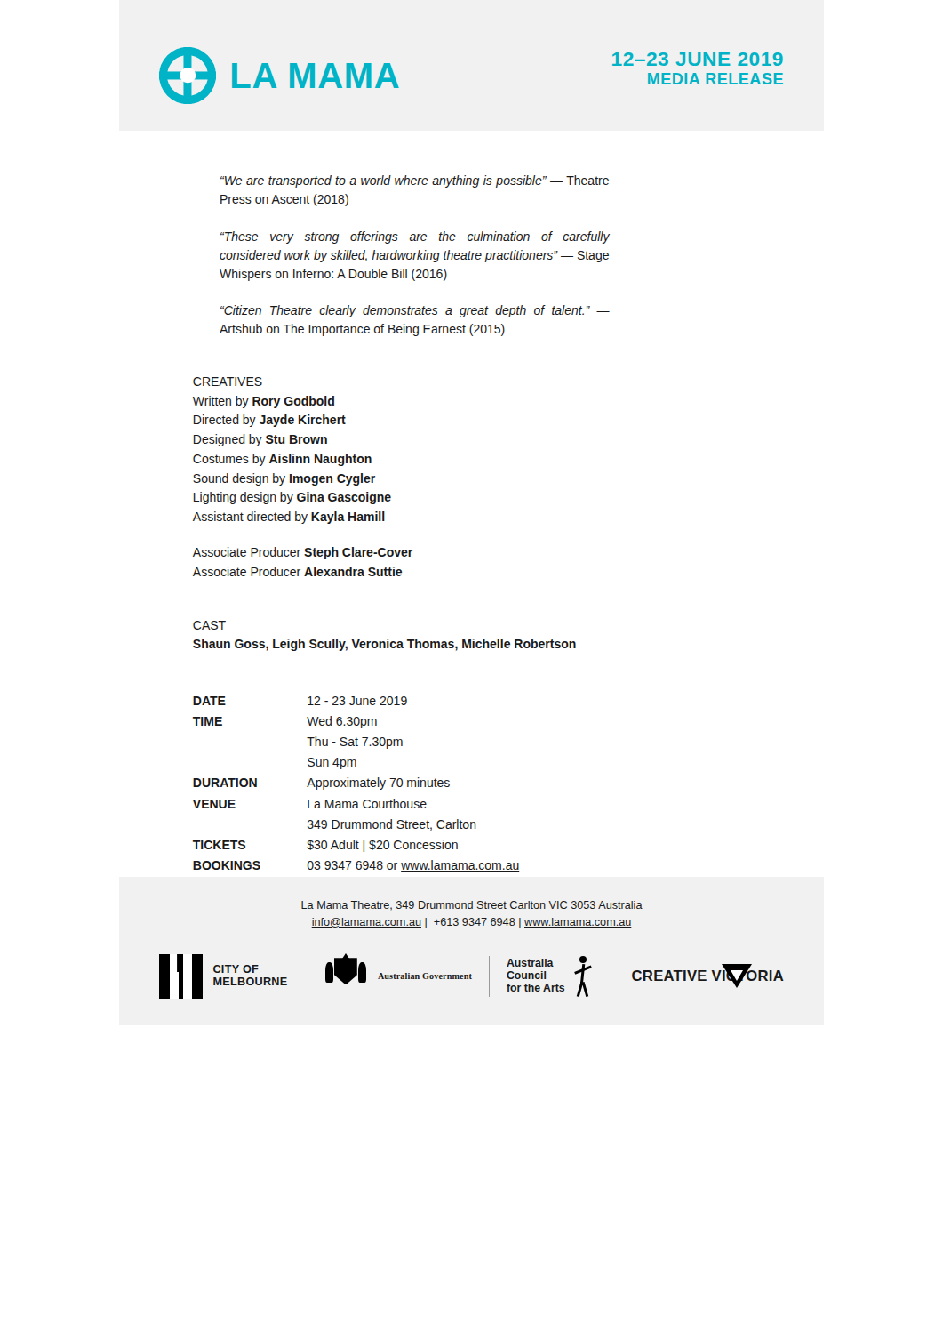LA MAMA
12–23 JUNE 2019
MEDIA RELEASE
“We are transported to a world where anything is possible” — Theatre Press on Ascent (2018)
“These very strong offerings are the culmination of carefully considered work by skilled, hardworking theatre practitioners” — Stage Whispers on Inferno: A Double Bill (2016)
“Citizen Theatre clearly demonstrates a great depth of talent.” — Artshub on The Importance of Being Earnest (2015)
CREATIVES
Written by Rory Godbold
Directed by Jayde Kirchert
Designed by Stu Brown
Costumes by Aislinn Naughton
Sound design by Imogen Cygler
Lighting design by Gina Gascoigne
Assistant directed by Kayla Hamill
Associate Producer Steph Clare-Cover
Associate Producer Alexandra Suttie
CAST
Shaun Goss, Leigh Scully, Veronica Thomas, Michelle Robertson
| DATE | 12 - 23 June 2019 |
| TIME | Wed 6.30pm |
| | Thu - Sat 7.30pm |
| | Sun 4pm |
| DURATION | Approximately 70 minutes |
| VENUE | La Mama Courthouse |
| | 349 Drummond Street, Carlton |
| TICKETS | $30 Adult / $20 Concession |
| BOOKINGS | 03 9347 6948 or www.lamama.com.au |
La Mama Theatre, 349 Drummond Street Carlton VIC 3053 Australia
info@lamama.com.au | +613 9347 6948 | www.lamama.com.au
CITY OF
MELBOURNE
Australian Government
Australia
Council
for the Arts
CREATIVE VICTORIA